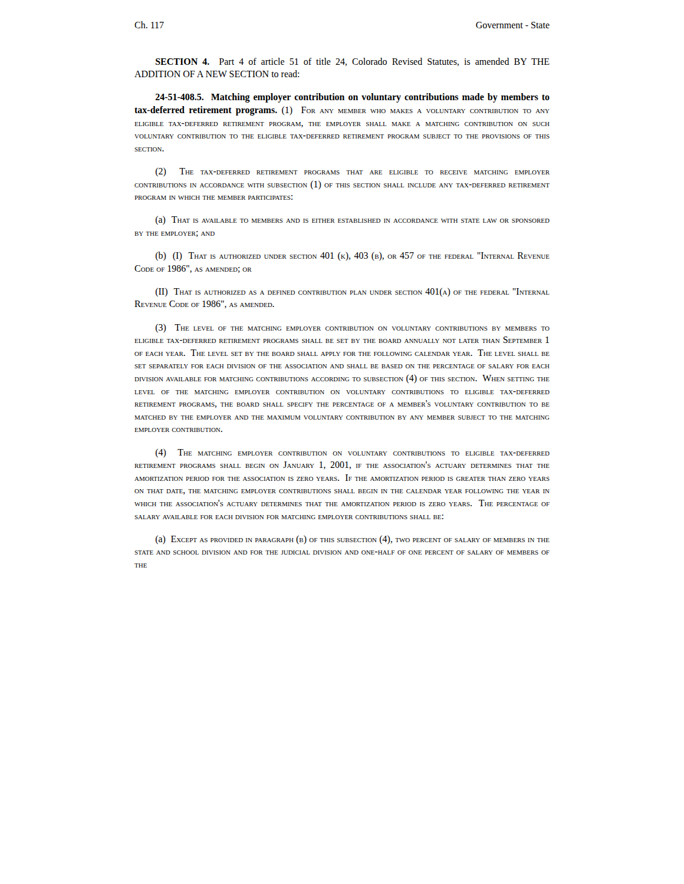Ch. 117 Government - State
SECTION 4. Part 4 of article 51 of title 24, Colorado Revised Statutes, is amended BY THE ADDITION OF A NEW SECTION to read:
24-51-408.5. Matching employer contribution on voluntary contributions made by members to tax-deferred retirement programs. (1) For any member who makes a voluntary contribution to any eligible tax-deferred retirement program, the employer shall make a matching contribution on such voluntary contribution to the eligible tax-deferred retirement program subject to the provisions of this section.
(2) The tax-deferred retirement programs that are eligible to receive matching employer contributions in accordance with subsection (1) of this section shall include any tax-deferred retirement program in which the member participates:
(a) That is available to members and is either established in accordance with state law or sponsored by the employer; and
(b) (I) That is authorized under section 401 (k), 403 (b), or 457 of the federal "Internal Revenue Code of 1986", as amended; or
(II) That is authorized as a defined contribution plan under section 401(a) of the federal "Internal Revenue Code of 1986", as amended.
(3) The level of the matching employer contribution on voluntary contributions by members to eligible tax-deferred retirement programs shall be set by the board annually not later than September 1 of each year. The level set by the board shall apply for the following calendar year. The level shall be set separately for each division of the association and shall be based on the percentage of salary for each division available for matching contributions according to subsection (4) of this section. When setting the level of the matching employer contribution on voluntary contributions to eligible tax-deferred retirement programs, the board shall specify the percentage of a member's voluntary contribution to be matched by the employer and the maximum voluntary contribution by any member subject to the matching employer contribution.
(4) The matching employer contribution on voluntary contributions to eligible tax-deferred retirement programs shall begin on January 1, 2001, if the association's actuary determines that the amortization period for the association is zero years. If the amortization period is greater than zero years on that date, the matching employer contributions shall begin in the calendar year following the year in which the association's actuary determines that the amortization period is zero years. The percentage of salary available for each division for matching employer contributions shall be:
(a) Except as provided in paragraph (b) of this subsection (4), two percent of salary of members in the state and school division and for the judicial division and one-half of one percent of salary of members of the